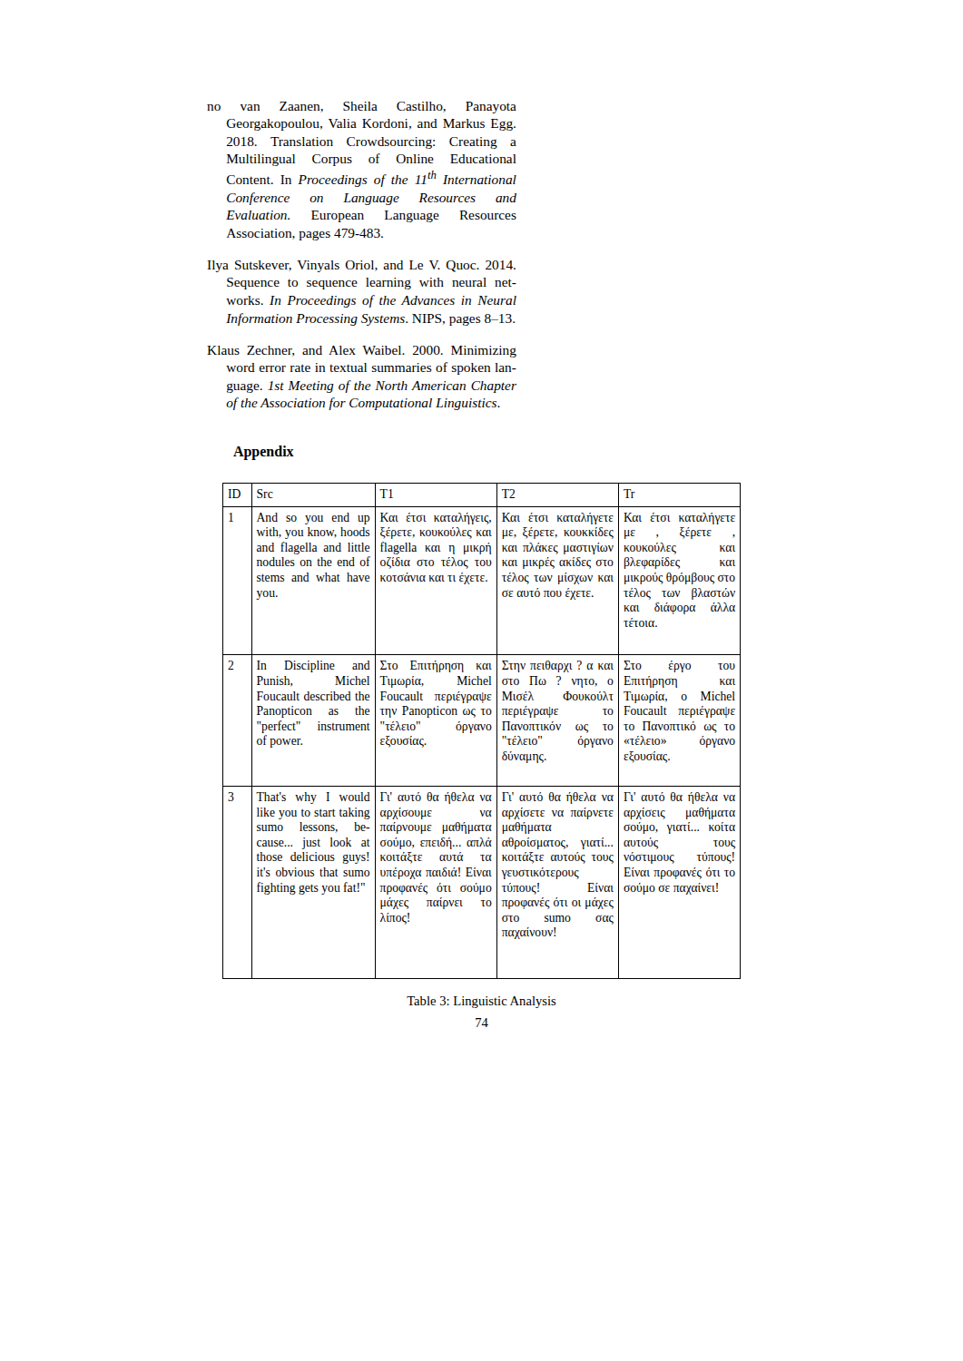no van Zaanen, Sheila Castilho, Panayota Georgakopoulou, Valia Kordoni, and Markus Egg. 2018. Translation Crowdsourcing: Creating a Multilingual Corpus of Online Educational Content. In Proceedings of the 11th International Conference on Language Resources and Evaluation. European Language Resources Association, pages 479-483.
Ilya Sutskever, Vinyals Oriol, and Le V. Quoc. 2014. Sequence to sequence learning with neural networks. In Proceedings of the Advances in Neural Information Processing Systems. NIPS, pages 8–13.
Klaus Zechner, and Alex Waibel. 2000. Minimizing word error rate in textual summaries of spoken language. 1st Meeting of the North American Chapter of the Association for Computational Linguistics.
Appendix
| ID | Src | T1 | T2 | Tr |
| --- | --- | --- | --- | --- |
| 1 | And so you end up with, you know, hoods and flagella and little nodules on the end of stems and what have you. | Και έτσι καταλήγεις, ξέρετε, κουκούλες και flagella και η μικρή οζίδια στο τέλος του κοτσάνια και τι έχετε. | Και έτσι καταλήγετε με, ξέρετε, κουκκίδες και πλάκες μαστιγίων και μικρές ακίδες στο τέλος των μίσχων και σε αυτό που έχετε. | Και έτσι καταλήγετε με , ξέρετε , κουκούλες και βλεφαρίδες και μικρούς θρόμβους στο τέλος των βλαστών και διάφορα άλλα τέτοια. |
| 2 | In Discipline and Punish, Michel Foucault described the Panopticon as the "perfect" instrument of power. | Στο Επιτήρηση και Τιμωρία, Michel Foucault περιέγραψε την Panopticon ως το "τέλειο" όργανο εξουσίας. | Στην πειθαρχι ? α και στο Πω ? νητο, ο Μισέλ Φουκούλτ περιέγραψε το Πανοπτικόν ως το "τέλειο" όργανο δύναμης. | Στο έργο του Επιτήρηση και Τιμωρία, ο Michel Foucault περιέγραψε το Πανοπτικό ως το «τέλειο» όργανο εξουσίας. |
| 3 | That's why I would like you to start taking sumo lessons, because... just look at those delicious guys! it's obvious that sumo fighting gets you fat!" | Γι' αυτό θα ήθελα να αρχίσουμε να παίρνουμε μαθήματα σούμο, επειδή... απλά κοιτάξτε αυτά τα υπέροχα παιδιά! Είναι προφανές ότι σούμο μάχες παίρνει το λίπος! | Γι' αυτό θα ήθελα να αρχίσετε να παίρνετε μαθήματα αθροίσματος, γιατί... κοιτάξτε αυτούς τους γευστικότερους τύπους! Είναι προφανές ότι οι μάχες στο sumo σας παχαίνουν! | Γι' αυτό θα ήθελα να αρχίσεις μαθήματα σούμο, γιατί... κοίτα αυτούς τους νόστιμους τύπους! Είναι προφανές ότι το σούμο σε παχαίνει! |
Table 3: Linguistic Analysis
74